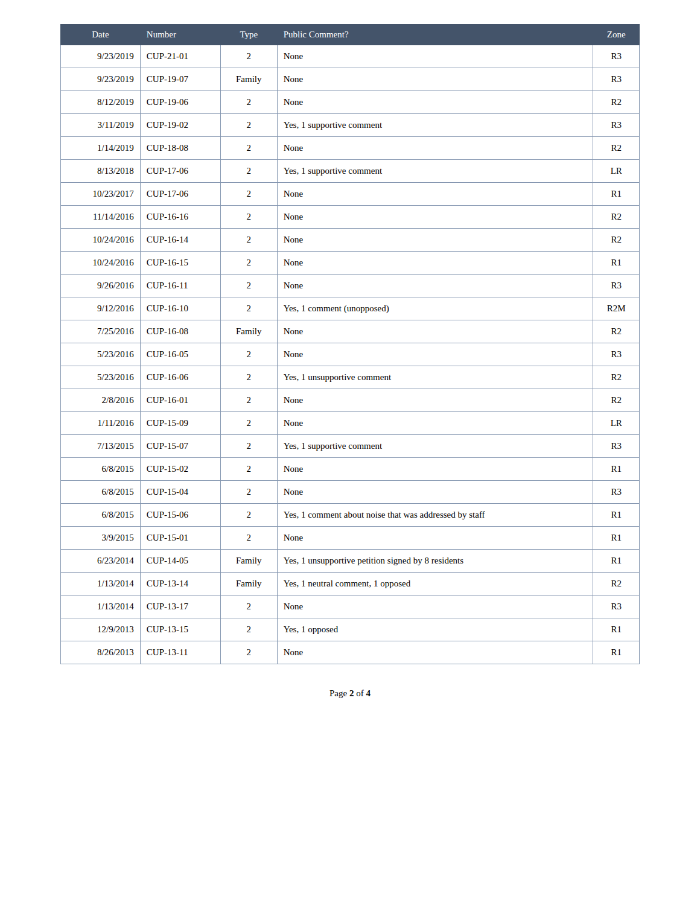| Date | Number | Type | Public Comment? | Zone |
| --- | --- | --- | --- | --- |
| 9/23/2019 | CUP-21-01 | 2 | None | R3 |
| 9/23/2019 | CUP-19-07 | Family | None | R3 |
| 8/12/2019 | CUP-19-06 | 2 | None | R2 |
| 3/11/2019 | CUP-19-02 | 2 | Yes, 1 supportive comment | R3 |
| 1/14/2019 | CUP-18-08 | 2 | None | R2 |
| 8/13/2018 | CUP-17-06 | 2 | Yes, 1 supportive comment | LR |
| 10/23/2017 | CUP-17-06 | 2 | None | R1 |
| 11/14/2016 | CUP-16-16 | 2 | None | R2 |
| 10/24/2016 | CUP-16-14 | 2 | None | R2 |
| 10/24/2016 | CUP-16-15 | 2 | None | R1 |
| 9/26/2016 | CUP-16-11 | 2 | None | R3 |
| 9/12/2016 | CUP-16-10 | 2 | Yes, 1 comment (unopposed) | R2M |
| 7/25/2016 | CUP-16-08 | Family | None | R2 |
| 5/23/2016 | CUP-16-05 | 2 | None | R3 |
| 5/23/2016 | CUP-16-06 | 2 | Yes, 1 unsupportive comment | R2 |
| 2/8/2016 | CUP-16-01 | 2 | None | R2 |
| 1/11/2016 | CUP-15-09 | 2 | None | LR |
| 7/13/2015 | CUP-15-07 | 2 | Yes, 1 supportive comment | R3 |
| 6/8/2015 | CUP-15-02 | 2 | None | R1 |
| 6/8/2015 | CUP-15-04 | 2 | None | R3 |
| 6/8/2015 | CUP-15-06 | 2 | Yes, 1 comment about noise that was addressed by staff | R1 |
| 3/9/2015 | CUP-15-01 | 2 | None | R1 |
| 6/23/2014 | CUP-14-05 | Family | Yes, 1 unsupportive petition signed by 8 residents | R1 |
| 1/13/2014 | CUP-13-14 | Family | Yes, 1 neutral comment, 1 opposed | R2 |
| 1/13/2014 | CUP-13-17 | 2 | None | R3 |
| 12/9/2013 | CUP-13-15 | 2 | Yes, 1 opposed | R1 |
| 8/26/2013 | CUP-13-11 | 2 | None | R1 |
Page 2 of 4